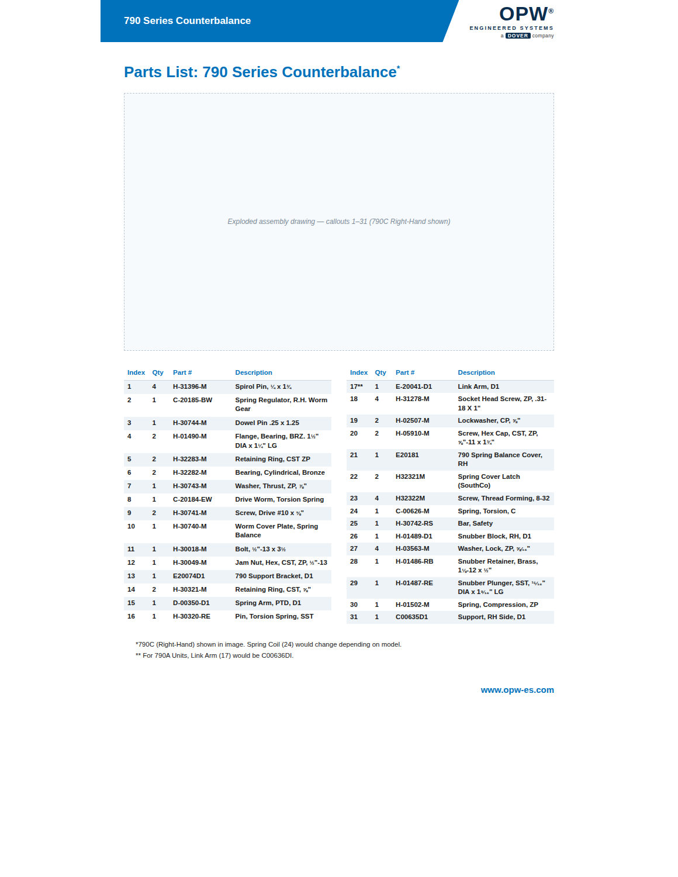790 Series Counterbalance
OPW®
ENGINEERED SYSTEMS
a DOVER company
Parts List: 790 Series Counterbalance*
Exploded assembly drawing — callouts 1–31 (790C Right-Hand shown)
| Index | Qty | Part # | Description |
| --- | --- | --- | --- |
| 1 | 4 | H-31396-M | Spirol Pin, ¼ x 1 ¾ |
| 2 | 1 | C-20185-BW | Spring Regulator, R.H. Worm Gear |
| 3 | 1 | H-30744-M | Dowel Pin .25 x 1.25 |
| 4 | 2 | H-01490-M | Flange, Bearing, BRZ. 1 ½ " DIA x 1 ¼ " LG |
| 5 | 2 | H-32283-M | Retaining Ring, CST ZP |
| 6 | 2 | H-32282-M | Bearing, Cylindrical, Bronze |
| 7 | 1 | H-30743-M | Washer, Thrust, ZP, ⅞ " |
| 8 | 1 | C-20184-EW | Drive Worm, Torsion Spring |
| 9 | 2 | H-30741-M | Screw, Drive #10 x ⅜ " |
| 10 | 1 | H-30740-M | Worm Cover Plate, Spring Balance |
| 11 | 1 | H-30018-M | Bolt, ½ "-13 x 3 ½ |
| 12 | 1 | H-30049-M | Jam Nut, Hex, CST, ZP, ½ "-13 |
| 13 | 1 | E20074D1 | 790 Support Bracket, D1 |
| 14 | 2 | H-30321-M | Retaining Ring, CST, ⅝ " |
| 15 | 1 | D-00350-D1 | Spring Arm, PTD, D1 |
| 16 | 1 | H-30320-RE | Pin, Torsion Spring, SST |
| Index | Qty | Part # | Description |
| --- | --- | --- | --- |
| 17** | 1 | E-20041-D1 | Link Arm, D1 |
| 18 | 4 | H-31278-M | Socket Head Screw, ZP, .31-18 X 1" |
| 19 | 2 | H-02507-M | Lockwasher, CP, ⅝ " |
| 20 | 2 | H-05910-M | Screw, Hex Cap, CST, ZP, ⅝ "-11 x 1 ¾ " |
| 21 | 1 | E20181 | 790 Spring Balance Cover, RH |
| 22 | 2 | H32321M | Spring Cover Latch (SouthCo) |
| 23 | 4 | H32322M | Screw, Thread Forming, 8-32 |
| 24 | 1 | C-00626-M | Spring, Torsion, C |
| 25 | 1 | H-30742-RS | Bar, Safety |
| 26 | 1 | H-01489-D1 | Snubber Block, RH, D1 |
| 27 | 4 | H-03563-M | Washer, Lock, ZP, ⅝⁄₁₆ " |
| 28 | 1 | H-01486-RB | Snubber Retainer, Brass, 1 ⅛ -12 x ½ " |
| 29 | 1 | H-01487-RE | Snubber Plunger, SST, ¹⁵⁄₁₆ " DIA x 1 ⁹⁄₁₆ " LG |
| 30 | 1 | H-01502-M | Spring, Compression, ZP |
| 31 | 1 | C00635D1 | Support, RH Side, D1 |
*790C (Right-Hand) shown in image. Spring Coil (24) would change depending on model.
** For 790A Units, Link Arm (17) would be C00636DI.
www.opw-es.com